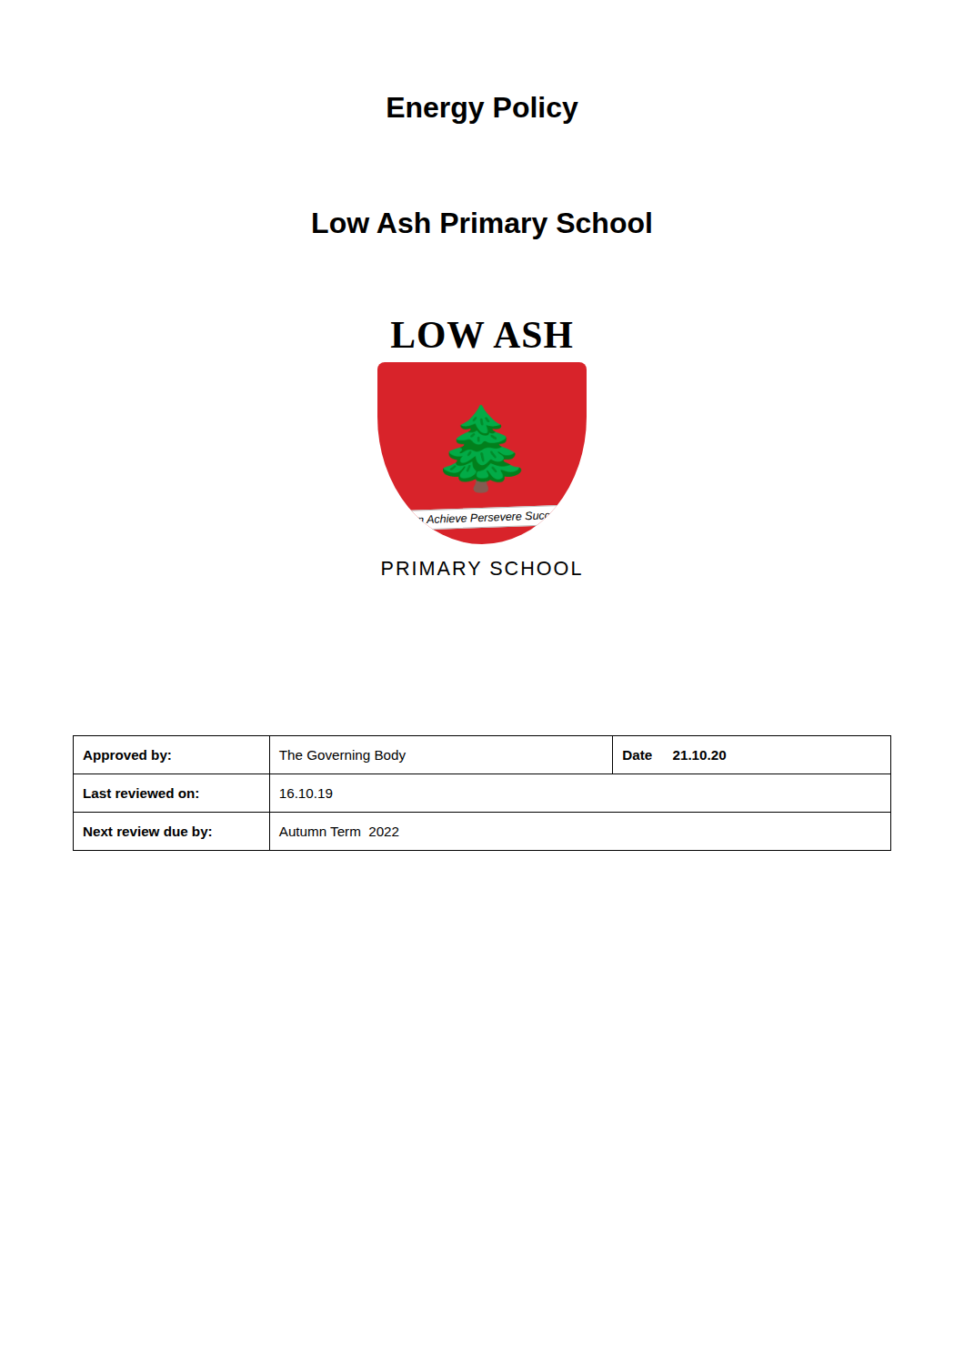Energy Policy
Low Ash Primary School
LOW ASH
🌲
Learn Achieve Persevere Succeed
PRIMARY SCHOOL
| Approved by: | The Governing Body | Date 21.10.20 |
| Last reviewed on: | 16.10.19 |
| Next review due by: | Autumn Term 2022 |